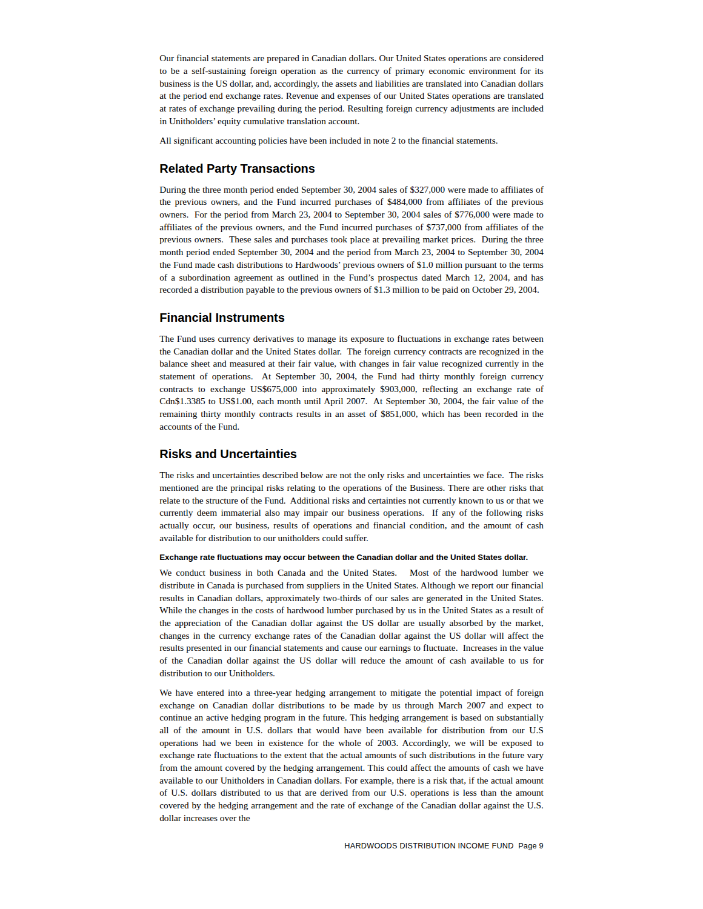Our financial statements are prepared in Canadian dollars. Our United States operations are considered to be a self-sustaining foreign operation as the currency of primary economic environment for its business is the US dollar, and, accordingly, the assets and liabilities are translated into Canadian dollars at the period end exchange rates. Revenue and expenses of our United States operations are translated at rates of exchange prevailing during the period. Resulting foreign currency adjustments are included in Unitholders’ equity cumulative translation account.
All significant accounting policies have been included in note 2 to the financial statements.
Related Party Transactions
During the three month period ended September 30, 2004 sales of $327,000 were made to affiliates of the previous owners, and the Fund incurred purchases of $484,000 from affiliates of the previous owners. For the period from March 23, 2004 to September 30, 2004 sales of $776,000 were made to affiliates of the previous owners, and the Fund incurred purchases of $737,000 from affiliates of the previous owners. These sales and purchases took place at prevailing market prices. During the three month period ended September 30, 2004 and the period from March 23, 2004 to September 30, 2004 the Fund made cash distributions to Hardwoods’ previous owners of $1.0 million pursuant to the terms of a subordination agreement as outlined in the Fund’s prospectus dated March 12, 2004, and has recorded a distribution payable to the previous owners of $1.3 million to be paid on October 29, 2004.
Financial Instruments
The Fund uses currency derivatives to manage its exposure to fluctuations in exchange rates between the Canadian dollar and the United States dollar. The foreign currency contracts are recognized in the balance sheet and measured at their fair value, with changes in fair value recognized currently in the statement of operations. At September 30, 2004, the Fund had thirty monthly foreign currency contracts to exchange US$675,000 into approximately $903,000, reflecting an exchange rate of Cdn$1.3385 to US$1.00, each month until April 2007. At September 30, 2004, the fair value of the remaining thirty monthly contracts results in an asset of $851,000, which has been recorded in the accounts of the Fund.
Risks and Uncertainties
The risks and uncertainties described below are not the only risks and uncertainties we face. The risks mentioned are the principal risks relating to the operations of the Business. There are other risks that relate to the structure of the Fund. Additional risks and certainties not currently known to us or that we currently deem immaterial also may impair our business operations. If any of the following risks actually occur, our business, results of operations and financial condition, and the amount of cash available for distribution to our unitholders could suffer.
Exchange rate fluctuations may occur between the Canadian dollar and the United States dollar.
We conduct business in both Canada and the United States. Most of the hardwood lumber we distribute in Canada is purchased from suppliers in the United States. Although we report our financial results in Canadian dollars, approximately two-thirds of our sales are generated in the United States. While the changes in the costs of hardwood lumber purchased by us in the United States as a result of the appreciation of the Canadian dollar against the US dollar are usually absorbed by the market, changes in the currency exchange rates of the Canadian dollar against the US dollar will affect the results presented in our financial statements and cause our earnings to fluctuate. Increases in the value of the Canadian dollar against the US dollar will reduce the amount of cash available to us for distribution to our Unitholders.
We have entered into a three-year hedging arrangement to mitigate the potential impact of foreign exchange on Canadian dollar distributions to be made by us through March 2007 and expect to continue an active hedging program in the future. This hedging arrangement is based on substantially all of the amount in U.S. dollars that would have been available for distribution from our U.S operations had we been in existence for the whole of 2003. Accordingly, we will be exposed to exchange rate fluctuations to the extent that the actual amounts of such distributions in the future vary from the amount covered by the hedging arrangement. This could affect the amounts of cash we have available to our Unitholders in Canadian dollars. For example, there is a risk that, if the actual amount of U.S. dollars distributed to us that are derived from our U.S. operations is less than the amount covered by the hedging arrangement and the rate of exchange of the Canadian dollar against the U.S. dollar increases over the
HARDWOODS DISTRIBUTION INCOME FUND Page 9